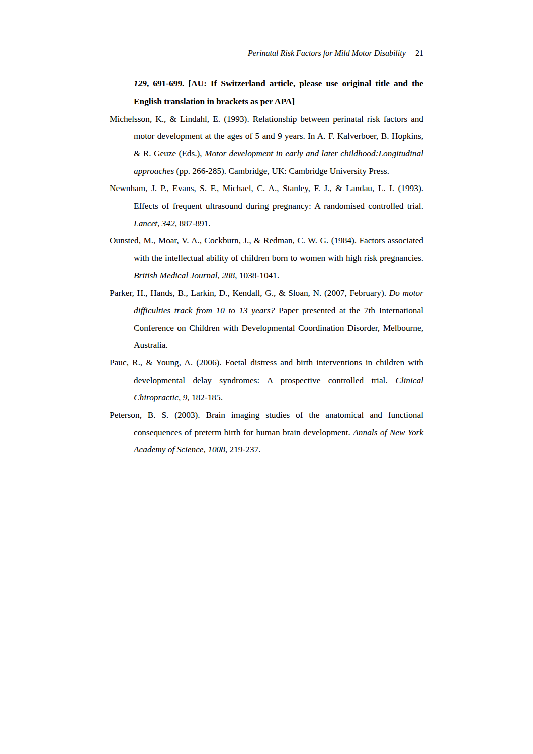Perinatal Risk Factors for Mild Motor Disability21
129, 691-699. [AU: If Switzerland article, please use original title and the English translation in brackets as per APA]
Michelsson, K., & Lindahl, E. (1993). Relationship between perinatal risk factors and motor development at the ages of 5 and 9 years. In A. F. Kalverboer, B. Hopkins, & R. Geuze (Eds.), Motor development in early and later childhood:Longitudinal approaches (pp. 266-285). Cambridge, UK: Cambridge University Press.
Newnham, J. P., Evans, S. F., Michael, C. A., Stanley, F. J., & Landau, L. I. (1993). Effects of frequent ultrasound during pregnancy: A randomised controlled trial. Lancet, 342, 887-891.
Ounsted, M., Moar, V. A., Cockburn, J., & Redman, C. W. G. (1984). Factors associated with the intellectual ability of children born to women with high risk pregnancies. British Medical Journal, 288, 1038-1041.
Parker, H., Hands, B., Larkin, D., Kendall, G., & Sloan, N. (2007, February). Do motor difficulties track from 10 to 13 years? Paper presented at the 7th International Conference on Children with Developmental Coordination Disorder, Melbourne, Australia.
Pauc, R., & Young, A. (2006). Foetal distress and birth interventions in children with developmental delay syndromes: A prospective controlled trial. Clinical Chiropractic, 9, 182-185.
Peterson, B. S. (2003). Brain imaging studies of the anatomical and functional consequences of preterm birth for human brain development. Annals of New York Academy of Science, 1008, 219-237.